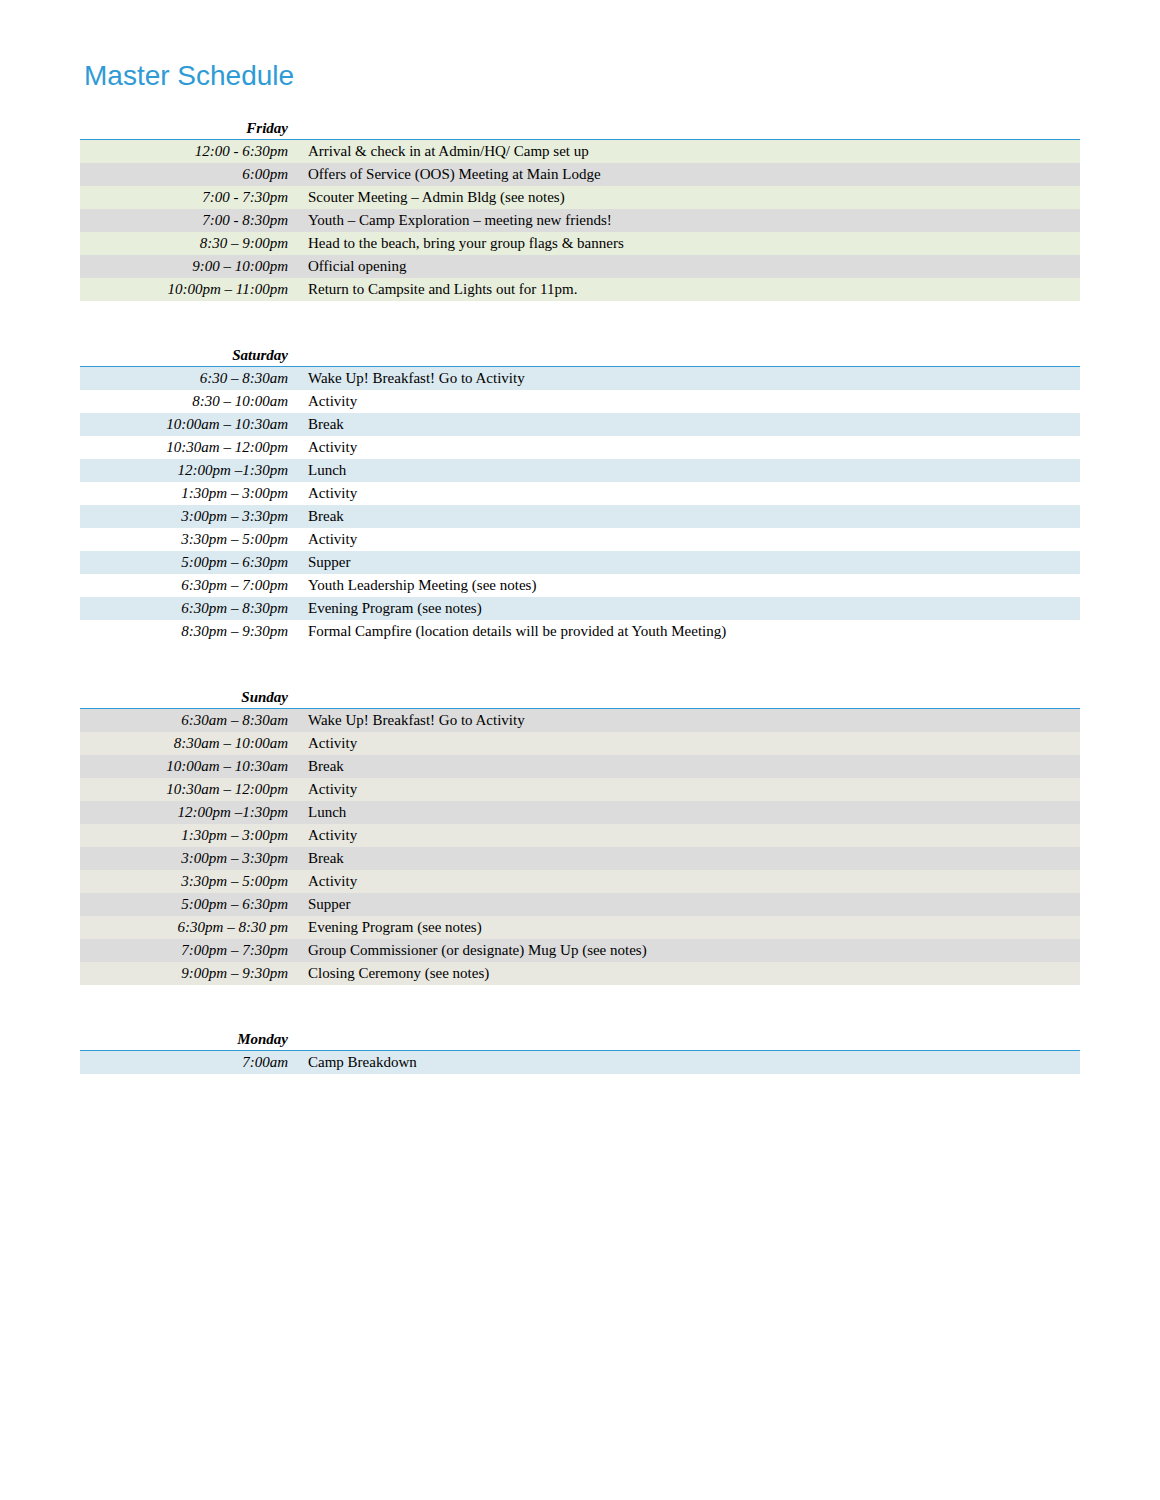Master Schedule
| Friday | |
| 12:00 - 6:30pm | Arrival & check in at Admin/HQ/ Camp set up |
| 6:00pm | Offers of Service (OOS) Meeting at Main Lodge |
| 7:00 - 7:30pm | Scouter Meeting – Admin Bldg (see notes) |
| 7:00 - 8:30pm | Youth – Camp Exploration – meeting new friends! |
| 8:30 – 9:00pm | Head to the beach, bring your group flags & banners |
| 9:00 – 10:00pm | Official opening |
| 10:00pm – 11:00pm | Return to Campsite and Lights out for 11pm. |
| Saturday | |
| 6:30 – 8:30am | Wake Up! Breakfast! Go to Activity |
| 8:30 – 10:00am | Activity |
| 10:00am – 10:30am | Break |
| 10:30am – 12:00pm | Activity |
| 12:00pm –1:30pm | Lunch |
| 1:30pm – 3:00pm | Activity |
| 3:00pm – 3:30pm | Break |
| 3:30pm – 5:00pm | Activity |
| 5:00pm – 6:30pm | Supper |
| 6:30pm – 7:00pm | Youth Leadership Meeting (see notes) |
| 6:30pm – 8:30pm | Evening Program (see notes) |
| 8:30pm – 9:30pm | Formal Campfire (location details will be provided at Youth Meeting) |
| Sunday | |
| 6:30am – 8:30am | Wake Up! Breakfast! Go to Activity |
| 8:30am – 10:00am | Activity |
| 10:00am – 10:30am | Break |
| 10:30am – 12:00pm | Activity |
| 12:00pm –1:30pm | Lunch |
| 1:30pm – 3:00pm | Activity |
| 3:00pm – 3:30pm | Break |
| 3:30pm – 5:00pm | Activity |
| 5:00pm – 6:30pm | Supper |
| 6:30pm – 8:30 pm | Evening Program (see notes) |
| 7:00pm – 7:30pm | Group Commissioner (or designate) Mug Up (see notes) |
| 9:00pm – 9:30pm | Closing Ceremony (see notes) |
| Monday | |
| 7:00am | Camp Breakdown |